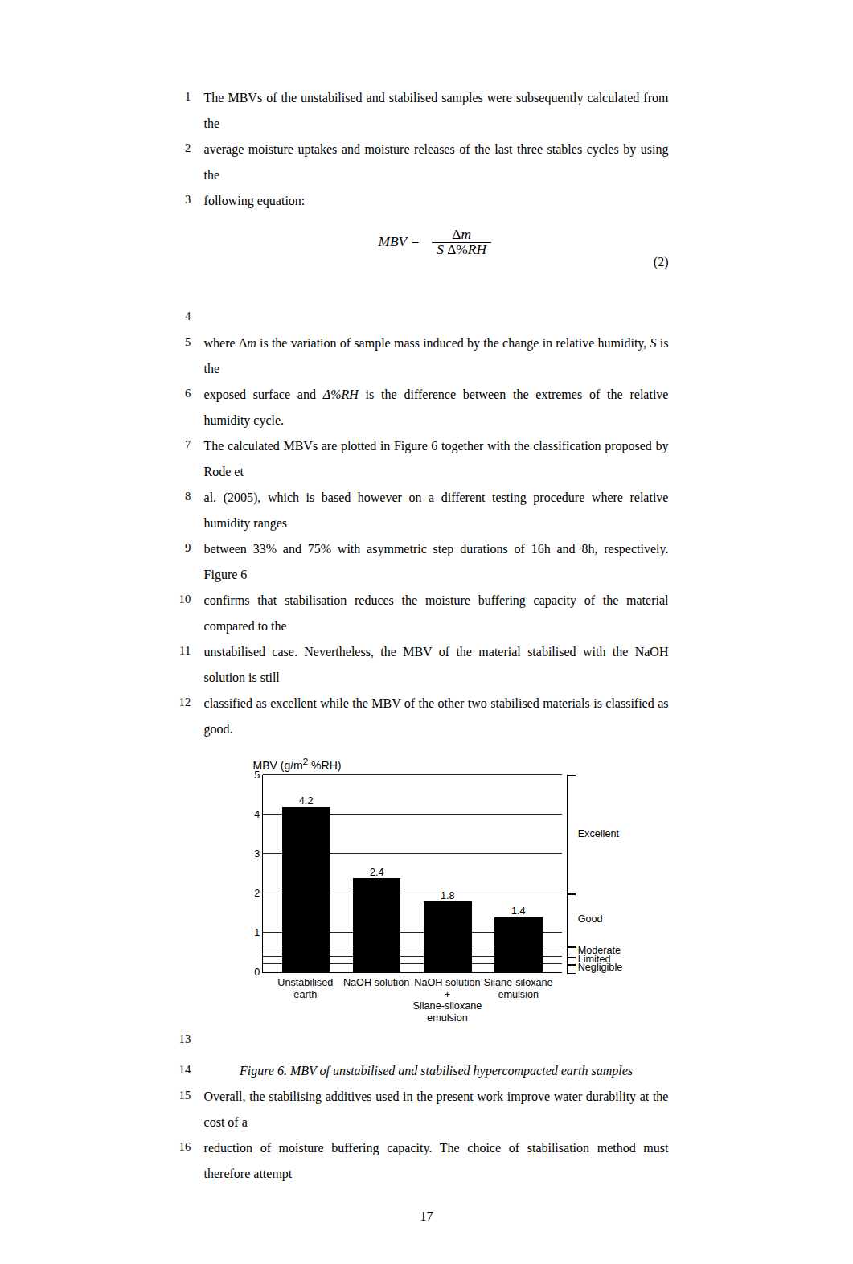The MBVs of the unstabilised and stabilised samples were subsequently calculated from the
average moisture uptakes and moisture releases of the last three stables cycles by using the
following equation:
MBV = Δm S Δ%RH
(2)
where Δm is the variation of sample mass induced by the change in relative humidity, S is the
exposed surface and Δ%RH is the difference between the extremes of the relative humidity cycle.
The calculated MBVs are plotted in Figure 6 together with the classification proposed by Rode et
al. (2005), which is based however on a different testing procedure where relative humidity ranges
between 33% and 75% with asymmetric step durations of 16h and 8h, respectively. Figure 6
confirms that stabilisation reduces the moisture buffering capacity of the material compared to the
unstabilised case. Nevertheless, the MBV of the material stabilised with the NaOH solution is still
classified as excellent while the MBV of the other two stabilised materials is classified as good.
MBV (g/m2 %RH)
5 4 3 2 1 0
4.2
2.4
1.8
1.4
Excellent
Good
Moderate
Limited
Negligible
Unstabilised earth
NaOH solution
NaOH solution +
Silane-siloxane emulsion
Silane-siloxane
emulsion
Figure 6. MBV of unstabilised and stabilised hypercompacted earth samples
Overall, the stabilising additives used in the present work improve water durability at the cost of a
reduction of moisture buffering capacity. The choice of stabilisation method must therefore attempt
17